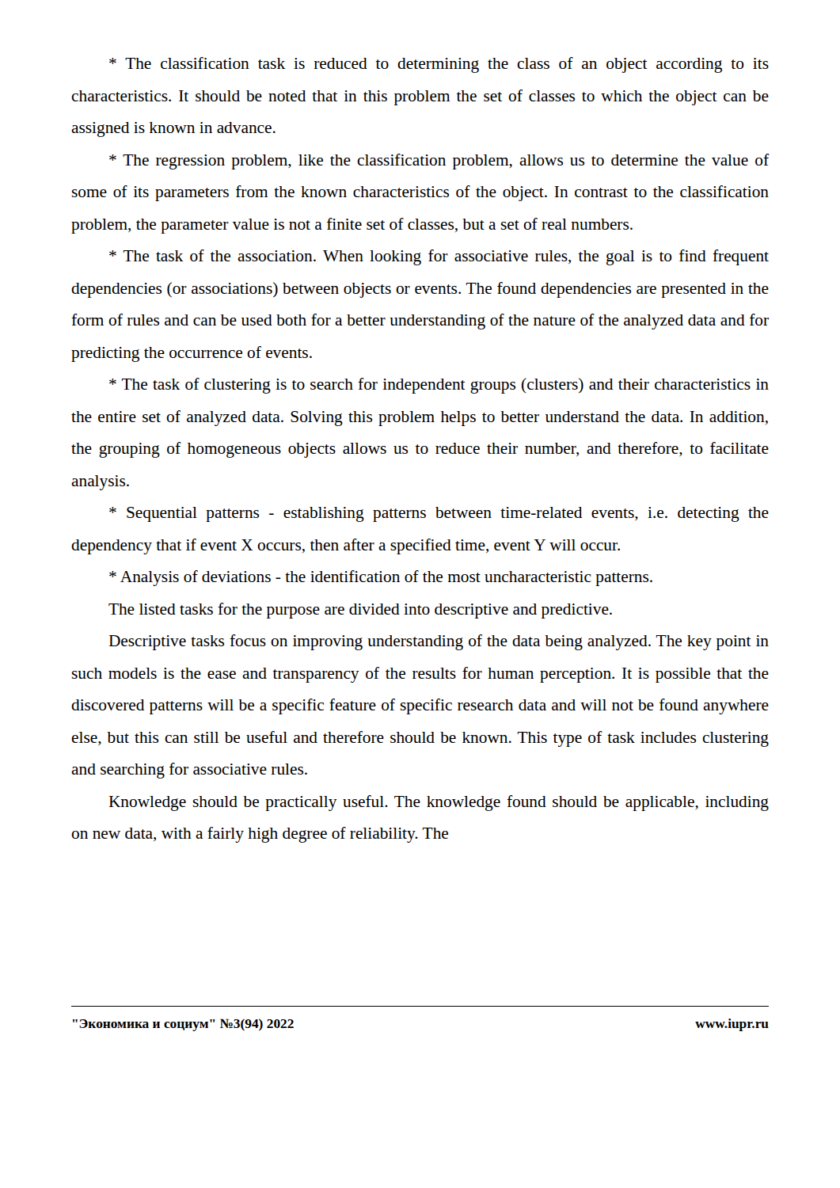* The classification task is reduced to determining the class of an object according to its characteristics. It should be noted that in this problem the set of classes to which the object can be assigned is known in advance.
* The regression problem, like the classification problem, allows us to determine the value of some of its parameters from the known characteristics of the object. In contrast to the classification problem, the parameter value is not a finite set of classes, but a set of real numbers.
* The task of the association. When looking for associative rules, the goal is to find frequent dependencies (or associations) between objects or events. The found dependencies are presented in the form of rules and can be used both for a better understanding of the nature of the analyzed data and for predicting the occurrence of events.
* The task of clustering is to search for independent groups (clusters) and their characteristics in the entire set of analyzed data. Solving this problem helps to better understand the data. In addition, the grouping of homogeneous objects allows us to reduce their number, and therefore, to facilitate analysis.
* Sequential patterns - establishing patterns between time-related events, i.e. detecting the dependency that if event X occurs, then after a specified time, event Y will occur.
* Analysis of deviations - the identification of the most uncharacteristic patterns.
The listed tasks for the purpose are divided into descriptive and predictive.
Descriptive tasks focus on improving understanding of the data being analyzed. The key point in such models is the ease and transparency of the results for human perception. It is possible that the discovered patterns will be a specific feature of specific research data and will not be found anywhere else, but this can still be useful and therefore should be known. This type of task includes clustering and searching for associative rules.
Knowledge should be practically useful. The knowledge found should be applicable, including on new data, with a fairly high degree of reliability. The
"Экономика и социум" №3(94) 2022 www.iupr.ru